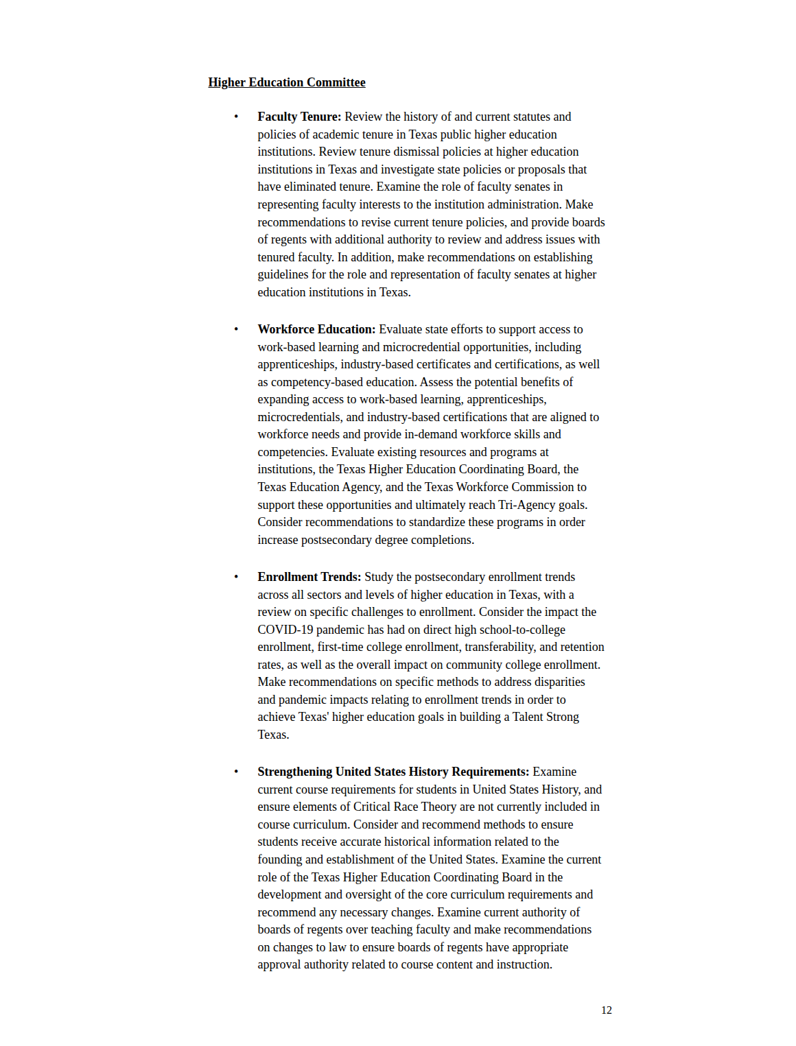Higher Education Committee
Faculty Tenure: Review the history of and current statutes and policies of academic tenure in Texas public higher education institutions. Review tenure dismissal policies at higher education institutions in Texas and investigate state policies or proposals that have eliminated tenure. Examine the role of faculty senates in representing faculty interests to the institution administration. Make recommendations to revise current tenure policies, and provide boards of regents with additional authority to review and address issues with tenured faculty. In addition, make recommendations on establishing guidelines for the role and representation of faculty senates at higher education institutions in Texas.
Workforce Education: Evaluate state efforts to support access to work-based learning and microcredential opportunities, including apprenticeships, industry-based certificates and certifications, as well as competency-based education. Assess the potential benefits of expanding access to work-based learning, apprenticeships, microcredentials, and industry-based certifications that are aligned to workforce needs and provide in-demand workforce skills and competencies. Evaluate existing resources and programs at institutions, the Texas Higher Education Coordinating Board, the Texas Education Agency, and the Texas Workforce Commission to support these opportunities and ultimately reach Tri-Agency goals. Consider recommendations to standardize these programs in order increase postsecondary degree completions.
Enrollment Trends: Study the postsecondary enrollment trends across all sectors and levels of higher education in Texas, with a review on specific challenges to enrollment. Consider the impact the COVID-19 pandemic has had on direct high school-to-college enrollment, first-time college enrollment, transferability, and retention rates, as well as the overall impact on community college enrollment. Make recommendations on specific methods to address disparities and pandemic impacts relating to enrollment trends in order to achieve Texas' higher education goals in building a Talent Strong Texas.
Strengthening United States History Requirements: Examine current course requirements for students in United States History, and ensure elements of Critical Race Theory are not currently included in course curriculum. Consider and recommend methods to ensure students receive accurate historical information related to the founding and establishment of the United States. Examine the current role of the Texas Higher Education Coordinating Board in the development and oversight of the core curriculum requirements and recommend any necessary changes. Examine current authority of boards of regents over teaching faculty and make recommendations on changes to law to ensure boards of regents have appropriate approval authority related to course content and instruction.
12